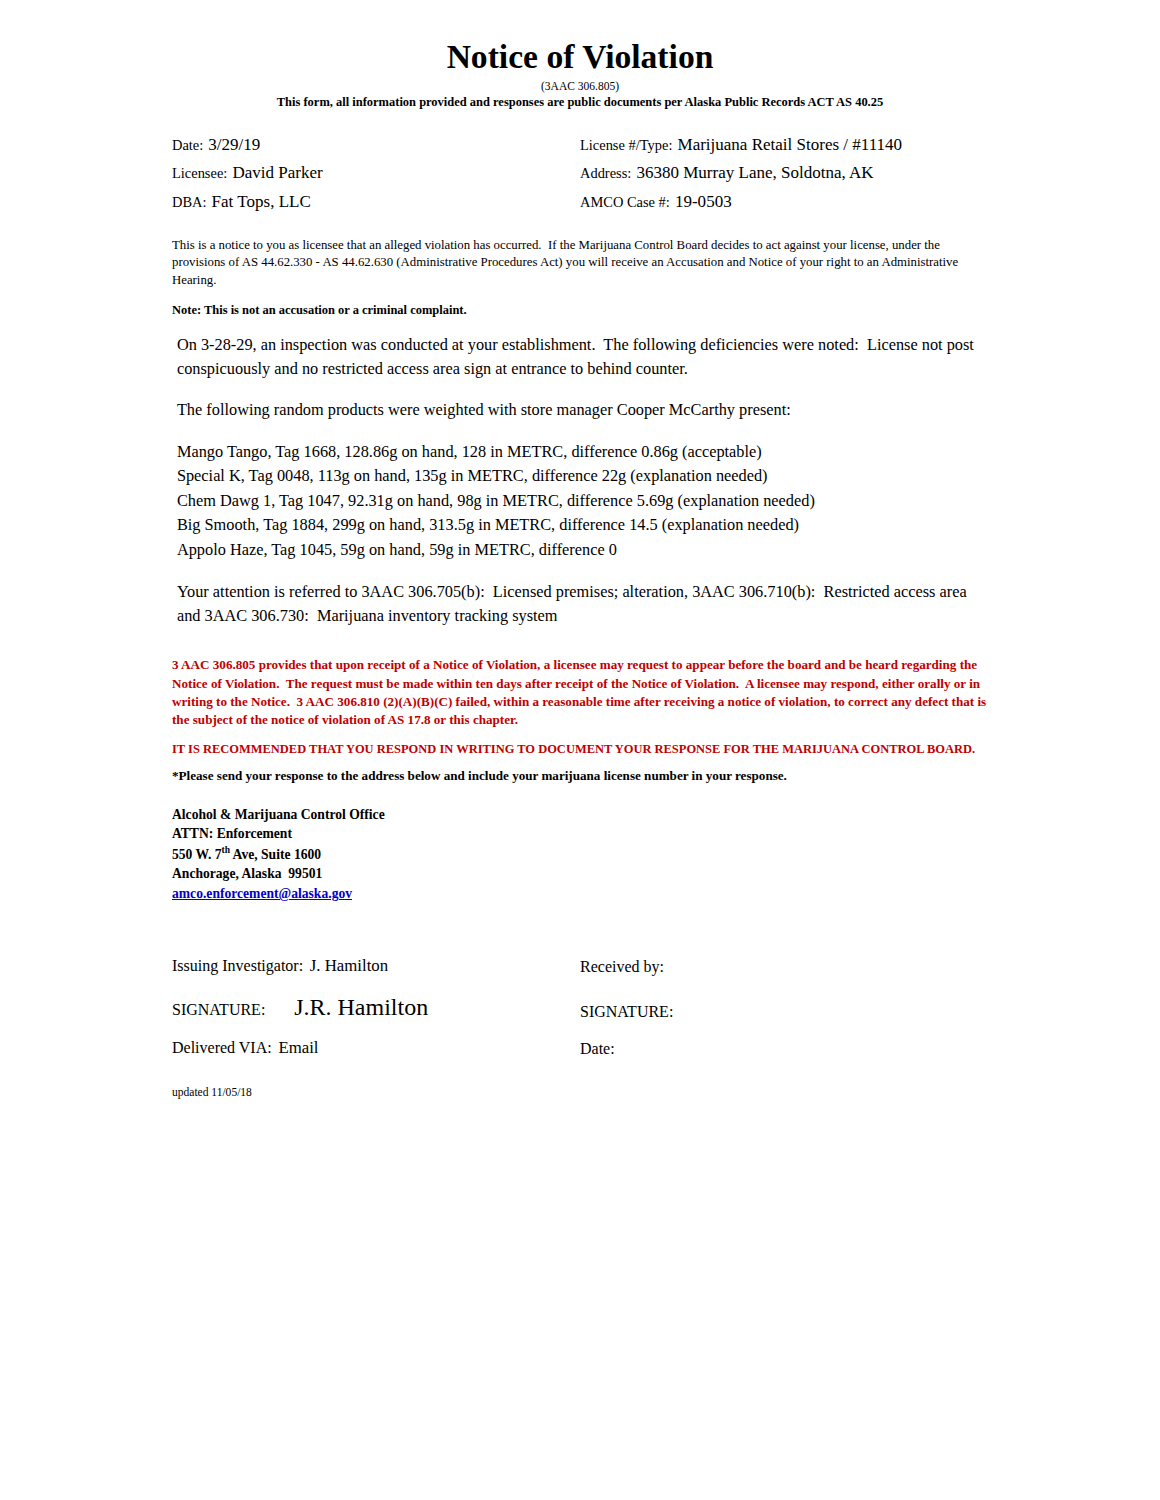Notice of Violation
(3AAC 306.805)
This form, all information provided and responses are public documents per Alaska Public Records ACT AS 40.25
| Date: 3/29/19 | License #/Type: Marijuana Retail Stores / #11140 |
| Licensee: David Parker | Address: 36380 Murray Lane, Soldotna, AK |
| DBA: Fat Tops, LLC | AMCO Case #: 19-0503 |
This is a notice to you as licensee that an alleged violation has occurred. If the Marijuana Control Board decides to act against your license, under the provisions of AS 44.62.330 - AS 44.62.630 (Administrative Procedures Act) you will receive an Accusation and Notice of your right to an Administrative Hearing.
Note: This is not an accusation or a criminal complaint.
On 3-28-29, an inspection was conducted at your establishment. The following deficiencies were noted: License not post conspicuously and no restricted access area sign at entrance to behind counter.
The following random products were weighted with store manager Cooper McCarthy present:
Mango Tango, Tag 1668, 128.86g on hand, 128 in METRC, difference 0.86g (acceptable)
Special K, Tag 0048, 113g on hand, 135g in METRC, difference 22g (explanation needed)
Chem Dawg 1, Tag 1047, 92.31g on hand, 98g in METRC, difference 5.69g (explanation needed)
Big Smooth, Tag 1884, 299g on hand, 313.5g in METRC, difference 14.5 (explanation needed)
Appolo Haze, Tag 1045, 59g on hand, 59g in METRC, difference 0
Your attention is referred to 3AAC 306.705(b): Licensed premises; alteration, 3AAC 306.710(b): Restricted access area and 3AAC 306.730: Marijuana inventory tracking system
3 AAC 306.805 provides that upon receipt of a Notice of Violation, a licensee may request to appear before the board and be heard regarding the Notice of Violation. The request must be made within ten days after receipt of the Notice of Violation. A licensee may respond, either orally or in writing to the Notice. 3 AAC 306.810 (2)(A)(B)(C) failed, within a reasonable time after receiving a notice of violation, to correct any defect that is the subject of the notice of violation of AS 17.8 or this chapter.
IT IS RECOMMENDED THAT YOU RESPOND IN WRITING TO DOCUMENT YOUR RESPONSE FOR THE MARIJUANA CONTROL BOARD.
*Please send your response to the address below and include your marijuana license number in your response.
Alcohol & Marijuana Control Office
ATTN: Enforcement
550 W. 7th Ave, Suite 1600
Anchorage, Alaska 99501
amco.enforcement@alaska.gov
| Issuing Investigator: J. Hamilton | Received by: |
| SIGNATURE: J.R. Hamilton | SIGNATURE: |
| Delivered VIA: Email | Date: |
updated 11/05/18